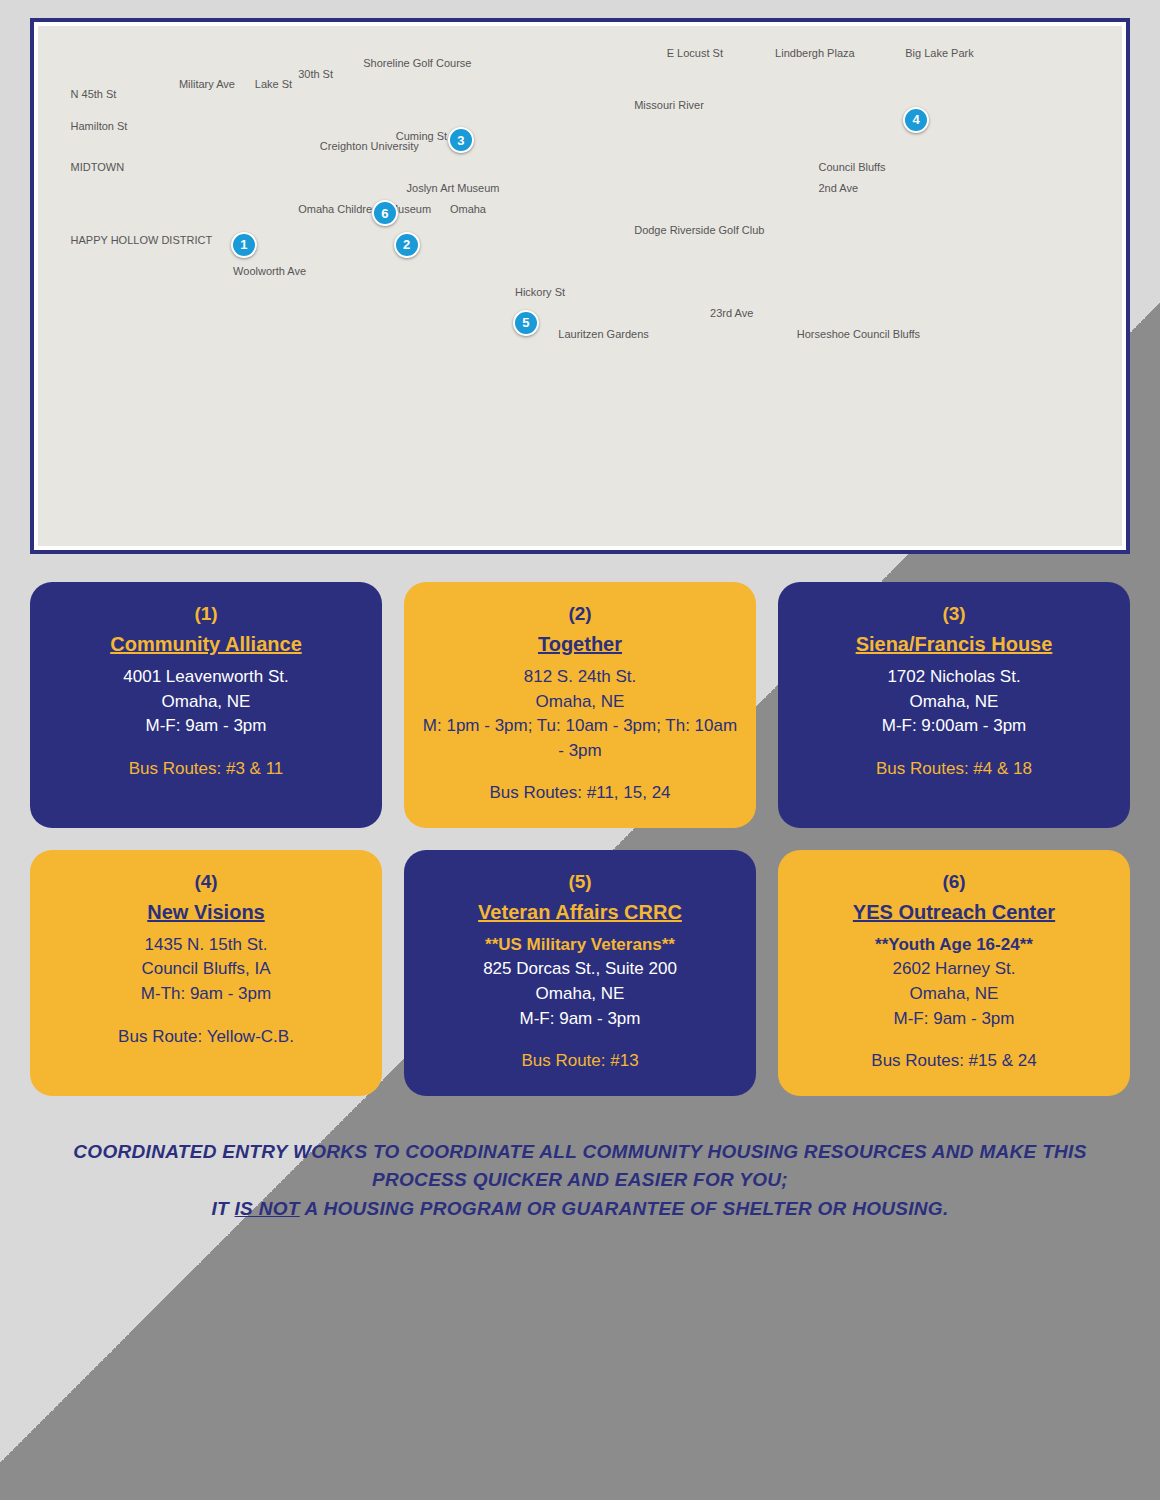Shoreline Golf Course E Locust St Lindbergh Plaza Big Lake Park N 45th St Military Ave 30th St Lake St Missouri River Hamilton St Cuming St Creighton University MIDTOWN Joslyn Art Museum Omaha 2nd Ave Council Bluffs Omaha Children's Museum Dodge Riverside Golf Club HAPPY HOLLOW DISTRICT Woolworth Ave Hickory St 23rd Ave Lauritzen Gardens Horseshoe Council Bluffs 1 2 3 4 5 6
(1)
Community Alliance
4001 Leavenworth St.
Omaha, NE
M-F: 9am - 3pm
Bus Routes: #3 & 11
(2)
Together
812 S. 24th St.
Omaha, NE
M: 1pm - 3pm; Tu: 10am - 3pm; Th: 10am - 3pm
Bus Routes: #11, 15, 24
(3)
Siena/Francis House
1702 Nicholas St.
Omaha, NE
M-F: 9:00am - 3pm
Bus Routes: #4 & 18
(4)
New Visions
1435 N. 15th St.
Council Bluffs, IA
M-Th: 9am - 3pm
Bus Route: Yellow-C.B.
(5)
Veteran Affairs CRRC
**US Military Veterans**
825 Dorcas St., Suite 200
Omaha, NE
M-F: 9am - 3pm
Bus Route: #13
(6)
YES Outreach Center
**Youth Age 16-24**
2602 Harney St.
Omaha, NE
M-F: 9am - 3pm
Bus Routes: #15 & 24
COORDINATED ENTRY WORKS TO COORDINATE ALL COMMUNITY HOUSING RESOURCES AND MAKE THIS PROCESS QUICKER AND EASIER FOR YOU;
IT IS NOT A HOUSING PROGRAM OR GUARANTEE OF SHELTER OR HOUSING.